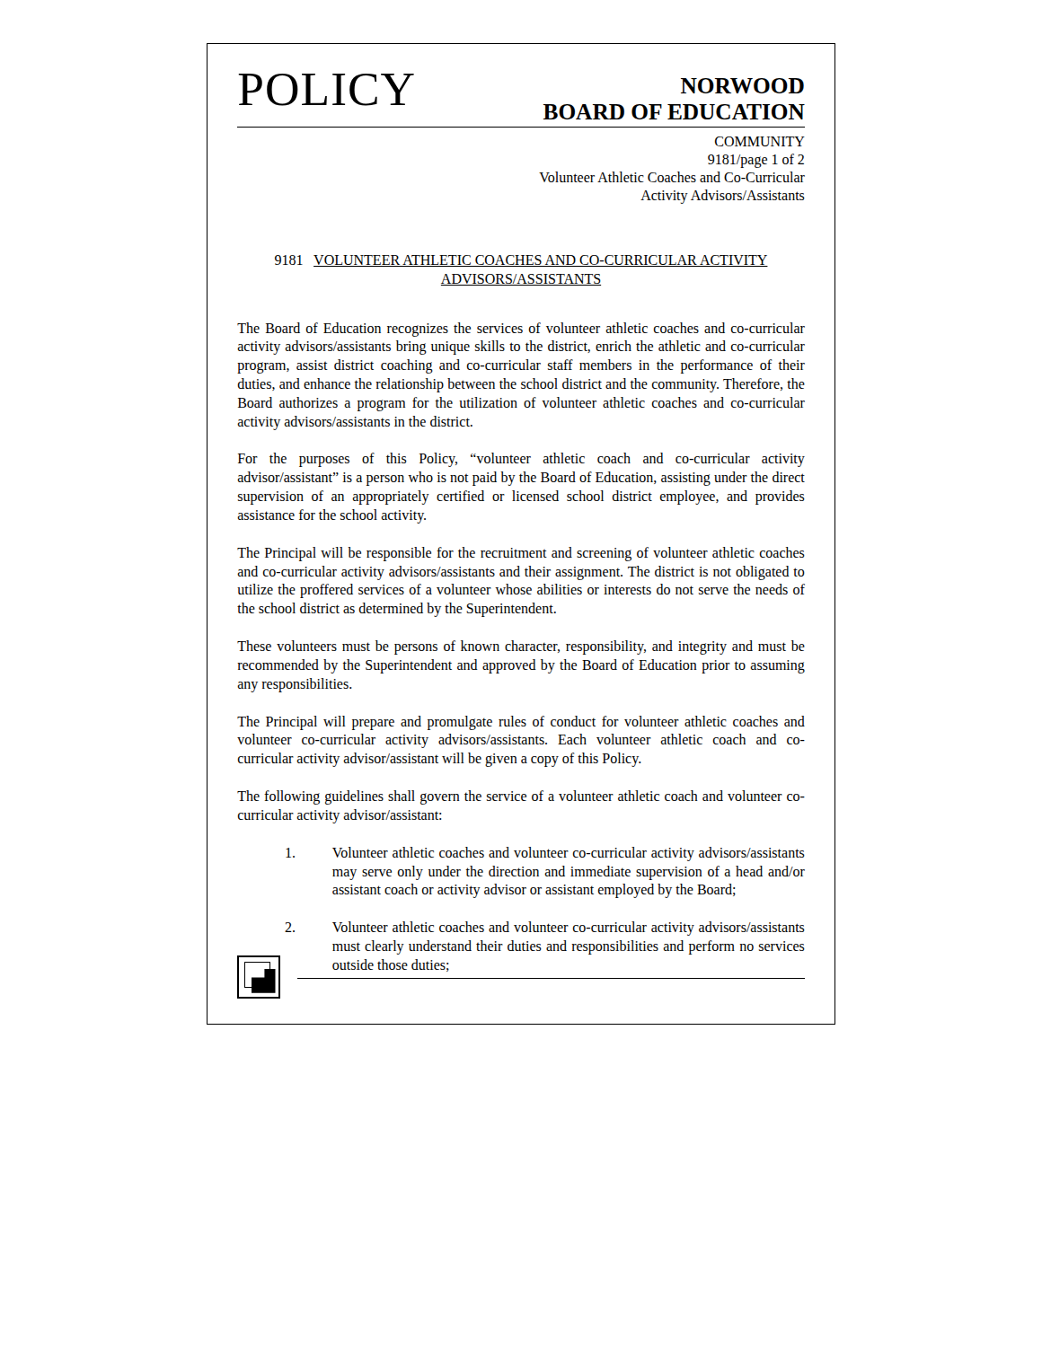POLICY
NORWOOD
BOARD OF EDUCATION
COMMUNITY
9181/page 1 of 2
Volunteer Athletic Coaches and Co-Curricular
Activity Advisors/Assistants
9181 VOLUNTEER ATHLETIC COACHES AND CO-CURRICULAR ACTIVITY ADVISORS/ASSISTANTS
The Board of Education recognizes the services of volunteer athletic coaches and co-curricular activity advisors/assistants bring unique skills to the district, enrich the athletic and co-curricular program, assist district coaching and co-curricular staff members in the performance of their duties, and enhance the relationship between the school district and the community. Therefore, the Board authorizes a program for the utilization of volunteer athletic coaches and co-curricular activity advisors/assistants in the district.
For the purposes of this Policy, “volunteer athletic coach and co-curricular activity advisor/assistant” is a person who is not paid by the Board of Education, assisting under the direct supervision of an appropriately certified or licensed school district employee, and provides assistance for the school activity.
The Principal will be responsible for the recruitment and screening of volunteer athletic coaches and co-curricular activity advisors/assistants and their assignment. The district is not obligated to utilize the proffered services of a volunteer whose abilities or interests do not serve the needs of the school district as determined by the Superintendent.
These volunteers must be persons of known character, responsibility, and integrity and must be recommended by the Superintendent and approved by the Board of Education prior to assuming any responsibilities.
The Principal will prepare and promulgate rules of conduct for volunteer athletic coaches and volunteer co-curricular activity advisors/assistants. Each volunteer athletic coach and co-curricular activity advisor/assistant will be given a copy of this Policy.
The following guidelines shall govern the service of a volunteer athletic coach and volunteer co-curricular activity advisor/assistant:
Volunteer athletic coaches and volunteer co-curricular activity advisors/assistants may serve only under the direction and immediate supervision of a head and/or assistant coach or activity advisor or assistant employed by the Board;
Volunteer athletic coaches and volunteer co-curricular activity advisors/assistants must clearly understand their duties and responsibilities and perform no services outside those duties;